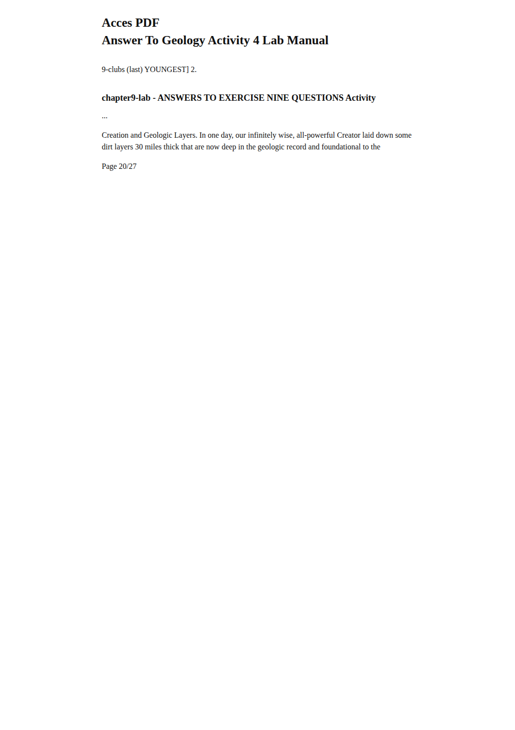Acces PDF
Answer To Geology Activity 4 Lab Manual
9-clubs (last) YOUNGEST] 2.
chapter9-lab - ANSWERS TO EXERCISE NINE QUESTIONS Activity
...
Creation and Geologic Layers. In one day, our infinitely wise, all-powerful Creator laid down some dirt layers 30 miles thick that are now deep in the geologic record and foundational to the
Page 20/27